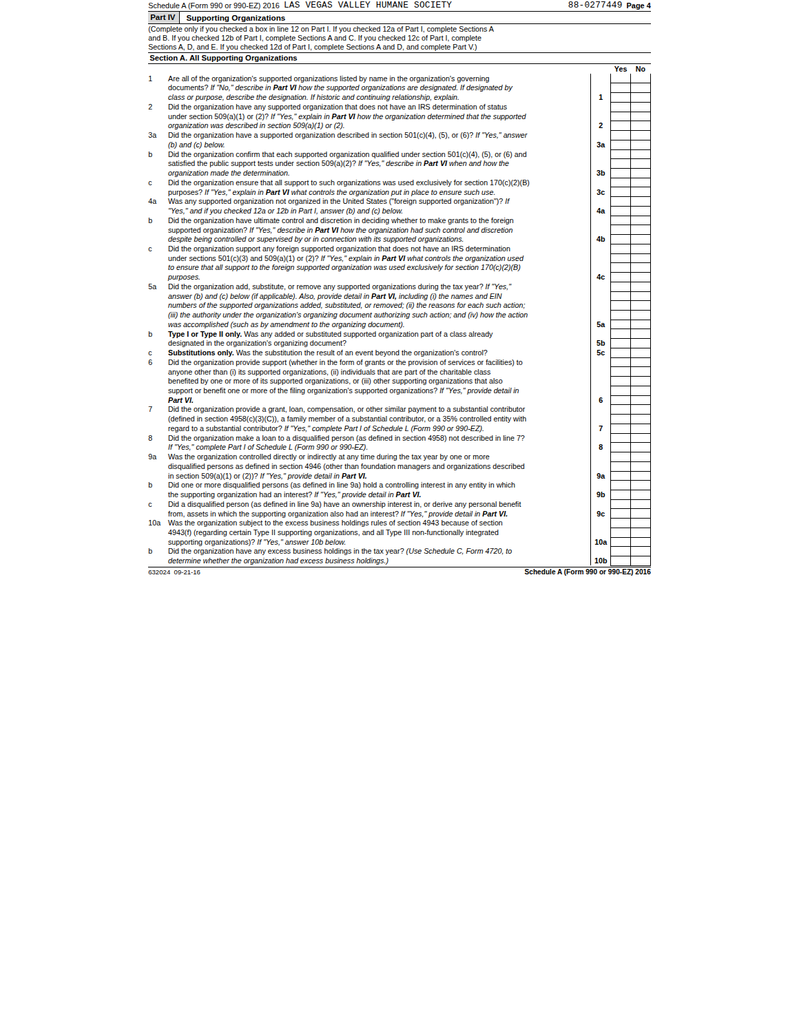Schedule A (Form 990 or 990-EZ) 2016 LAS VEGAS VALLEY HUMANE SOCIETY 88-0277449 Page 4
Part IV
Supporting Organizations
(Complete only if you checked a box in line 12 on Part I. If you checked 12a of Part I, complete Sections A
and B. If you checked 12b of Part I, complete Sections A and C. If you checked 12c of Part I, complete
Sections A, D, and E. If you checked 12d of Part I, complete Sections A and D, and complete Part V.)
Section A. All Supporting Organizations
| | | | Yes | No |
| 1 | Are all of the organization's supported organizations listed by name in the organization's governing | | | |
| | documents? If "No," describe in Part VI how the supported organizations are designated. If designated by | | | |
| | class or purpose, describe the designation. If historic and continuing relationship, explain. | 1 | | |
| 2 | Did the organization have any supported organization that does not have an IRS determination of status | | | |
| | under section 509(a)(1) or (2)? If "Yes," explain in Part VI how the organization determined that the supported | | | |
| | organization was described in section 509(a)(1) or (2). | 2 | | |
| 3a | Did the organization have a supported organization described in section 501(c)(4), (5), or (6)? If "Yes," answer | | | |
| | (b) and (c) below. | 3a | | |
| b | Did the organization confirm that each supported organization qualified under section 501(c)(4), (5), or (6) and | | | |
| | satisfied the public support tests under section 509(a)(2)? If "Yes," describe in Part VI when and how the | | | |
| | organization made the determination. | 3b | | |
| c | Did the organization ensure that all support to such organizations was used exclusively for section 170(c)(2)(B) | | | |
| | purposes? If "Yes," explain in Part VI what controls the organization put in place to ensure such use. | 3c | | |
| 4a | Was any supported organization not organized in the United States ("foreign supported organization")? If | | | |
| | "Yes," and if you checked 12a or 12b in Part I, answer (b) and (c) below. | 4a | | |
| b | Did the organization have ultimate control and discretion in deciding whether to make grants to the foreign | | | |
| | supported organization? If "Yes," describe in Part VI how the organization had such control and discretion | | | |
| | despite being controlled or supervised by or in connection with its supported organizations. | 4b | | |
| c | Did the organization support any foreign supported organization that does not have an IRS determination | | | |
| | under sections 501(c)(3) and 509(a)(1) or (2)? If "Yes," explain in Part VI what controls the organization used | | | |
| | to ensure that all support to the foreign supported organization was used exclusively for section 170(c)(2)(B) | | | |
| | purposes. | 4c | | |
| 5a | Did the organization add, substitute, or remove any supported organizations during the tax year? If "Yes," | | | |
| | answer (b) and (c) below (if applicable). Also, provide detail in Part VI, including (i) the names and EIN | | | |
| | numbers of the supported organizations added, substituted, or removed; (ii) the reasons for each such action; | | | |
| | (iii) the authority under the organization's organizing document authorizing such action; and (iv) how the action | | | |
| | was accomplished (such as by amendment to the organizing document). | 5a | | |
| b | Type I or Type II only. Was any added or substituted supported organization part of a class already | | | |
| | designated in the organization's organizing document? | 5b | | |
| c | Substitutions only. Was the substitution the result of an event beyond the organization's control? | 5c | | |
| 6 | Did the organization provide support (whether in the form of grants or the provision of services or facilities) to | | | |
| | anyone other than (i) its supported organizations, (ii) individuals that are part of the charitable class | | | |
| | benefited by one or more of its supported organizations, or (iii) other supporting organizations that also | | | |
| | support or benefit one or more of the filing organization's supported organizations? If "Yes," provide detail in | | | |
| | Part VI. | 6 | | |
| 7 | Did the organization provide a grant, loan, compensation, or other similar payment to a substantial contributor | | | |
| | (defined in section 4958(c)(3)(C)), a family member of a substantial contributor, or a 35% controlled entity with | | | |
| | regard to a substantial contributor? If "Yes," complete Part I of Schedule L (Form 990 or 990-EZ). | 7 | | |
| 8 | Did the organization make a loan to a disqualified person (as defined in section 4958) not described in line 7? | | | |
| | If "Yes," complete Part I of Schedule L (Form 990 or 990-EZ). | 8 | | |
| 9a | Was the organization controlled directly or indirectly at any time during the tax year by one or more | | | |
| | disqualified persons as defined in section 4946 (other than foundation managers and organizations described | | | |
| | in section 509(a)(1) or (2))? If "Yes," provide detail in Part VI. | 9a | | |
| b | Did one or more disqualified persons (as defined in line 9a) hold a controlling interest in any entity in which | | | |
| | the supporting organization had an interest? If "Yes," provide detail in Part VI. | 9b | | |
| c | Did a disqualified person (as defined in line 9a) have an ownership interest in, or derive any personal benefit | | | |
| | from, assets in which the supporting organization also had an interest? If "Yes," provide detail in Part VI. | 9c | | |
| 10a | Was the organization subject to the excess business holdings rules of section 4943 because of section | | | |
| | 4943(f) (regarding certain Type II supporting organizations, and all Type III non-functionally integrated | | | |
| | supporting organizations)? If "Yes," answer 10b below. | 10a | | |
| b | Did the organization have any excess business holdings in the tax year? (Use Schedule C, Form 4720, to | | | |
| | determine whether the organization had excess business holdings.) | 10b | | |
632024 09-21-16
Schedule A (Form 990 or 990-EZ) 2016